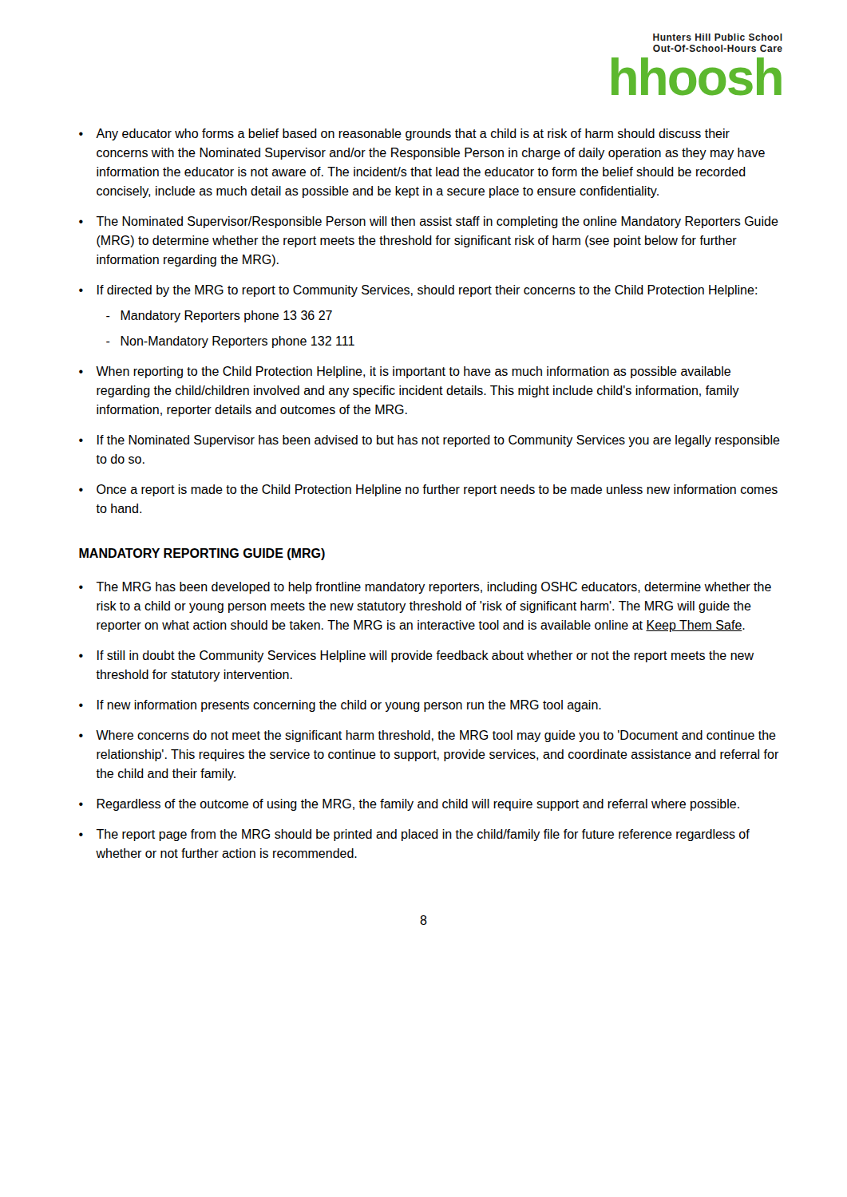Hunters Hill Public School
Out-Of-School-Hours Care
hhoosh
Any educator who forms a belief based on reasonable grounds that a child is at risk of harm should discuss their concerns with the Nominated Supervisor and/or the Responsible Person in charge of daily operation as they may have information the educator is not aware of. The incident/s that lead the educator to form the belief should be recorded concisely, include as much detail as possible and be kept in a secure place to ensure confidentiality.
The Nominated Supervisor/Responsible Person will then assist staff in completing the online Mandatory Reporters Guide (MRG) to determine whether the report meets the threshold for significant risk of harm (see point below for further information regarding the MRG).
If directed by the MRG to report to Community Services, should report their concerns to the Child Protection Helpline:
Mandatory Reporters phone 13 36 27
Non-Mandatory Reporters phone 132 111
When reporting to the Child Protection Helpline, it is important to have as much information as possible available regarding the child/children involved and any specific incident details. This might include child's information, family information, reporter details and outcomes of the MRG.
If the Nominated Supervisor has been advised to but has not reported to Community Services you are legally responsible to do so.
Once a report is made to the Child Protection Helpline no further report needs to be made unless new information comes to hand.
MANDATORY REPORTING GUIDE (MRG)
The MRG has been developed to help frontline mandatory reporters, including OSHC educators, determine whether the risk to a child or young person meets the new statutory threshold of 'risk of significant harm'. The MRG will guide the reporter on what action should be taken. The MRG is an interactive tool and is available online at Keep Them Safe.
If still in doubt the Community Services Helpline will provide feedback about whether or not the report meets the new threshold for statutory intervention.
If new information presents concerning the child or young person run the MRG tool again.
Where concerns do not meet the significant harm threshold, the MRG tool may guide you to 'Document and continue the relationship'. This requires the service to continue to support, provide services, and coordinate assistance and referral for the child and their family.
Regardless of the outcome of using the MRG, the family and child will require support and referral where possible.
The report page from the MRG should be printed and placed in the child/family file for future reference regardless of whether or not further action is recommended.
8